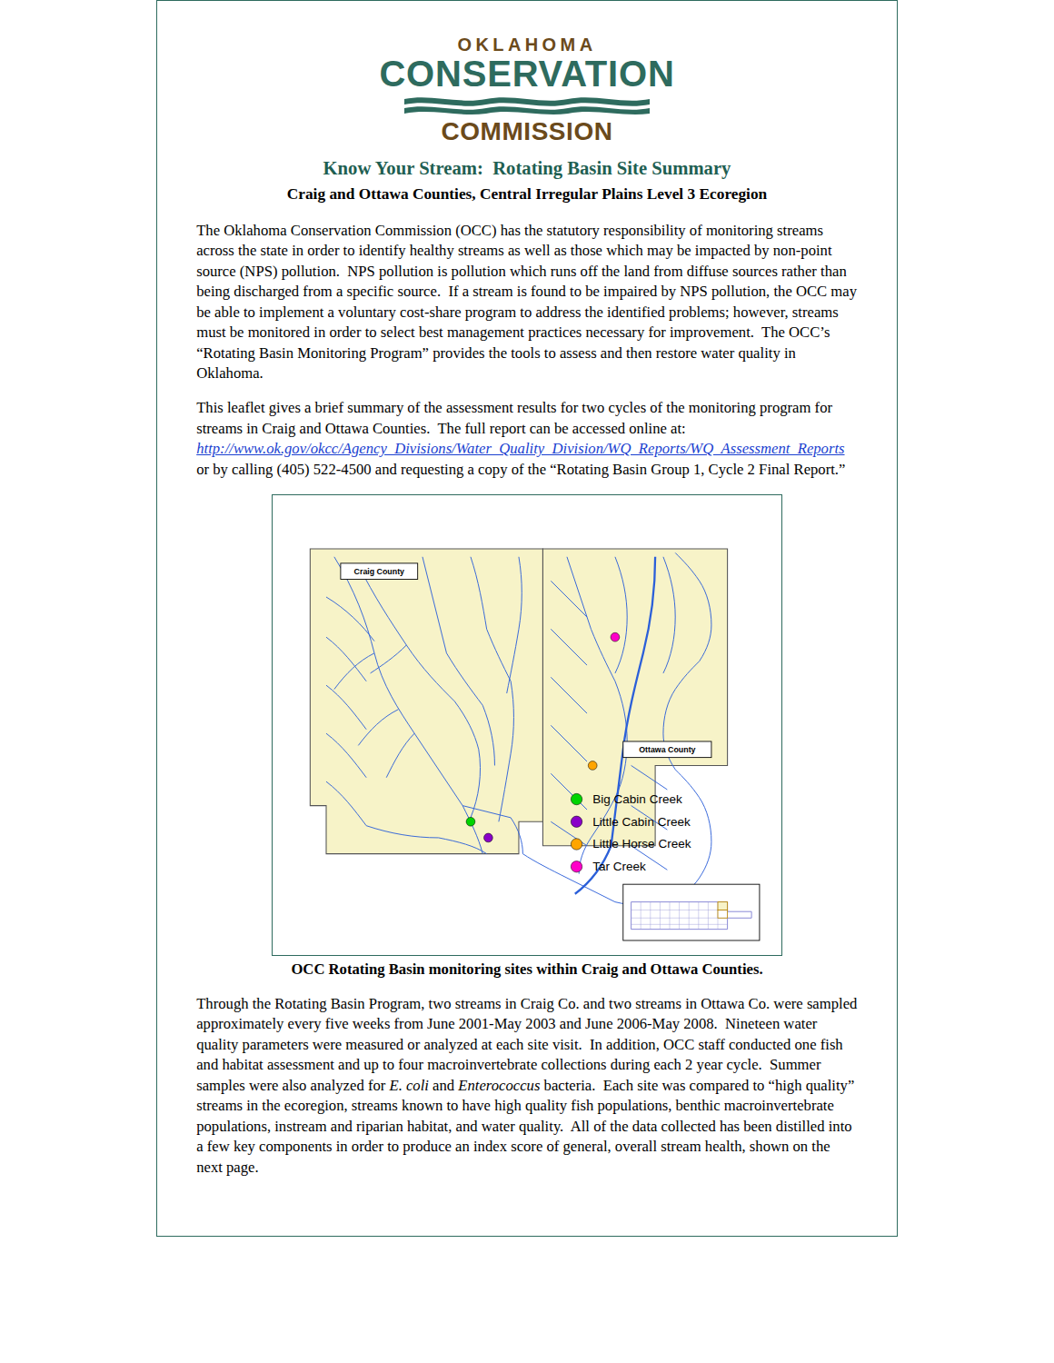OKLAHOMA
CONSERVATION
COMMISSION
Know Your Stream: Rotating Basin Site Summary
Craig and Ottawa Counties, Central Irregular Plains Level 3 Ecoregion
The Oklahoma Conservation Commission (OCC) has the statutory responsibility of monitoring streams across the state in order to identify healthy streams as well as those which may be impacted by non-point source (NPS) pollution. NPS pollution is pollution which runs off the land from diffuse sources rather than being discharged from a specific source. If a stream is found to be impaired by NPS pollution, the OCC may be able to implement a voluntary cost-share program to address the identified problems; however, streams must be monitored in order to select best management practices necessary for improvement. The OCC’s “Rotating Basin Monitoring Program” provides the tools to assess and then restore water quality in Oklahoma.
This leaflet gives a brief summary of the assessment results for two cycles of the monitoring program for streams in Craig and Ottawa Counties. The full report can be accessed online at:
http://www.ok.gov/okcc/Agency_Divisions/Water_Quality_Division/WQ_Reports/WQ_Assessment_Reports
or by calling (405) 522-4500 and requesting a copy of the “Rotating Basin Group 1, Cycle 2 Final Report.”
Craig County Ottawa County Big Cabin Creek Little Cabin Creek Little Horse Creek Tar Creek
OCC Rotating Basin monitoring sites within Craig and Ottawa Counties.
Through the Rotating Basin Program, two streams in Craig Co. and two streams in Ottawa Co. were sampled approximately every five weeks from June 2001-May 2003 and June 2006-May 2008. Nineteen water quality parameters were measured or analyzed at each site visit. In addition, OCC staff conducted one fish and habitat assessment and up to four macroinvertebrate collections during each 2 year cycle. Summer samples were also analyzed for E. coli and Enterococcus bacteria. Each site was compared to “high quality” streams in the ecoregion, streams known to have high quality fish populations, benthic macroinvertebrate populations, instream and riparian habitat, and water quality. All of the data collected has been distilled into a few key components in order to produce an index score of general, overall stream health, shown on the next page.